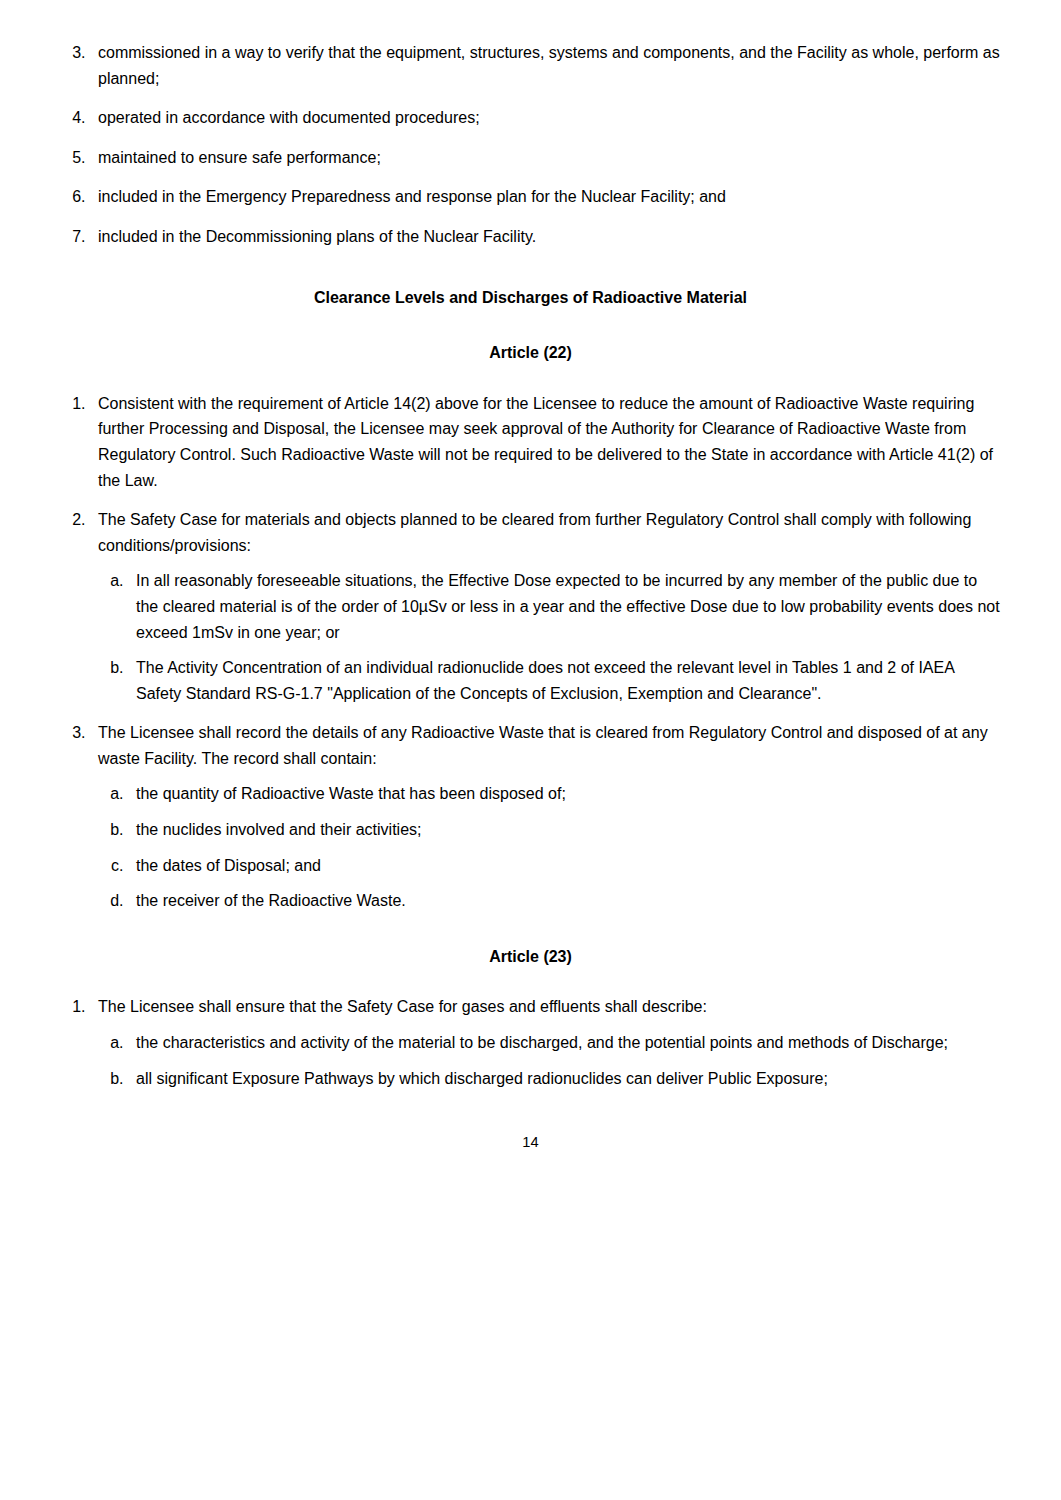commissioned in a way to verify that the equipment, structures, systems and components, and the Facility as whole, perform as planned;
operated in accordance with documented procedures;
maintained to ensure safe performance;
included in the Emergency Preparedness and response plan for the Nuclear Facility; and
included in the Decommissioning plans of the Nuclear Facility.
Clearance Levels and Discharges of Radioactive Material
Article (22)
Consistent with the requirement of Article 14(2) above for the Licensee to reduce the amount of Radioactive Waste requiring further Processing and Disposal, the Licensee may seek approval of the Authority for Clearance of Radioactive Waste from Regulatory Control. Such Radioactive Waste will not be required to be delivered to the State in accordance with Article 41(2) of the Law.
The Safety Case for materials and objects planned to be cleared from further Regulatory Control shall comply with following conditions/provisions:
In all reasonably foreseeable situations, the Effective Dose expected to be incurred by any member of the public due to the cleared material is of the order of 10µSv or less in a year and the effective Dose due to low probability events does not exceed 1mSv in one year; or
The Activity Concentration of an individual radionuclide does not exceed the relevant level in Tables 1 and 2 of IAEA Safety Standard RS-G-1.7 "Application of the Concepts of Exclusion, Exemption and Clearance".
The Licensee shall record the details of any Radioactive Waste that is cleared from Regulatory Control and disposed of at any waste Facility. The record shall contain:
the quantity of Radioactive Waste that has been disposed of;
the nuclides involved and their activities;
the dates of Disposal; and
the receiver of the Radioactive Waste.
Article (23)
The Licensee shall ensure that the Safety Case for gases and effluents shall describe:
the characteristics and activity of the material to be discharged, and the potential points and methods of Discharge;
all significant Exposure Pathways by which discharged radionuclides can deliver Public Exposure;
14